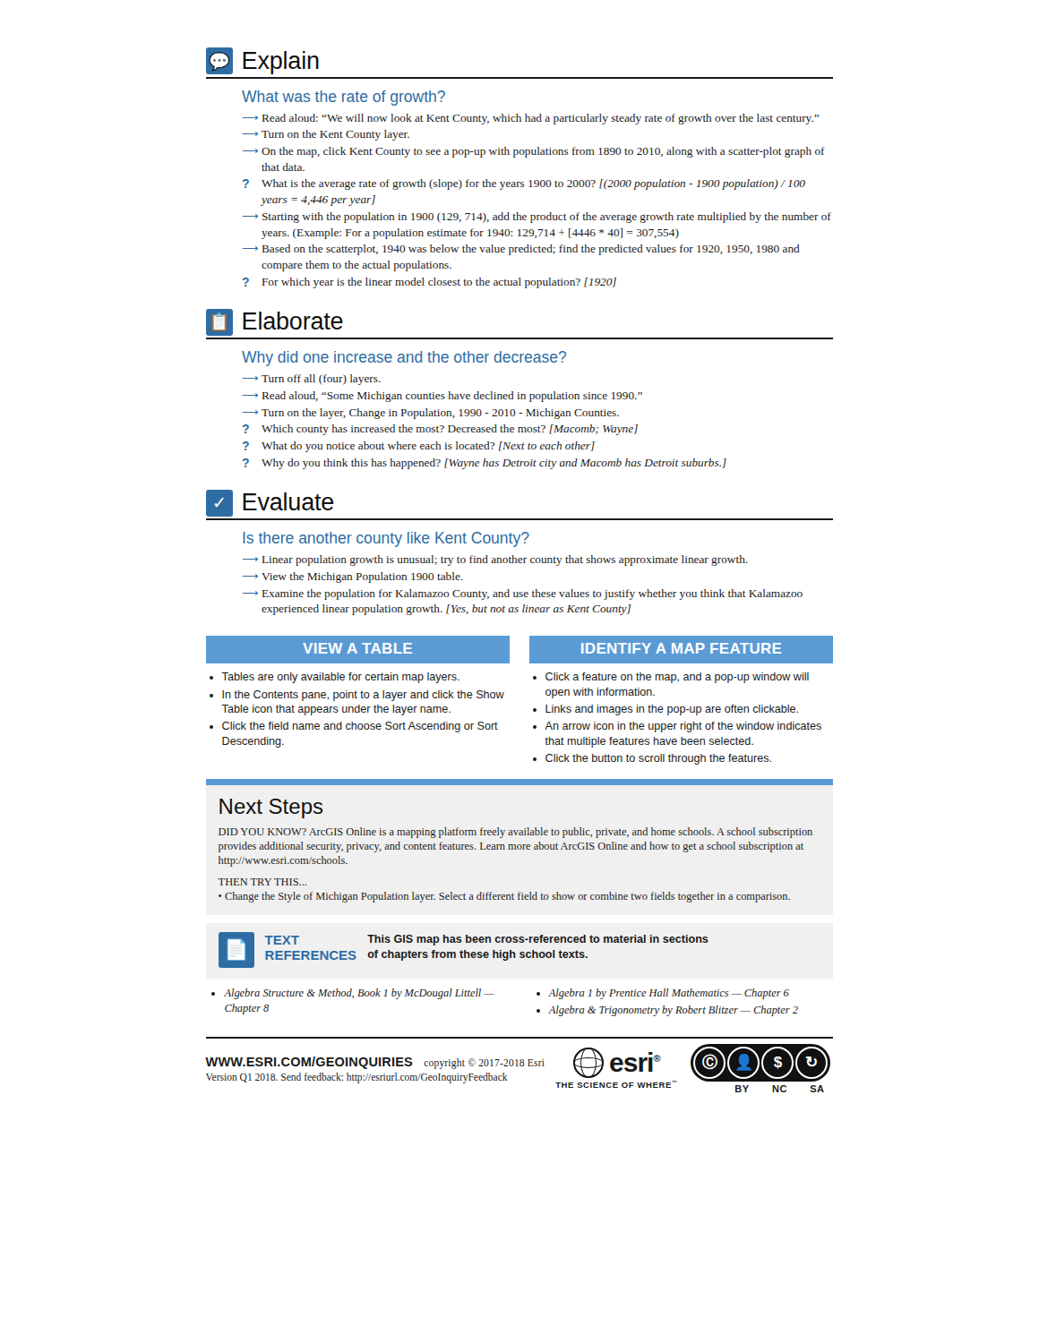💬
Explain
What was the rate of growth?
⟶Read aloud: “We will now look at Kent County, which had a particularly steady rate of growth over the last century.”
⟶Turn on the Kent County layer.
⟶On the map, click Kent County to see a pop-up with populations from 1890 to 2010, along with a scatter-plot graph of that data.
?What is the average rate of growth (slope) for the years 1900 to 2000? [(2000 population - 1900 population) / 100 years = 4,446 per year]
⟶Starting with the population in 1900 (129, 714), add the product of the average growth rate multiplied by the number of years. (Example: For a population estimate for 1940: 129,714 + [4446 * 40] = 307,554)
⟶Based on the scatterplot, 1940 was below the value predicted; find the predicted values for 1920, 1950, 1980 and compare them to the actual populations.
?For which year is the linear model closest to the actual population? [1920]
📋
Elaborate
Why did one increase and the other decrease?
⟶Turn off all (four) layers.
⟶Read aloud, “Some Michigan counties have declined in population since 1990.”
⟶Turn on the layer, Change in Population, 1990 - 2010 - Michigan Counties.
?Which county has increased the most? Decreased the most? [Macomb; Wayne]
?What do you notice about where each is located? [Next to each other]
?Why do you think this has happened? [Wayne has Detroit city and Macomb has Detroit suburbs.]
✓
Evaluate
Is there another county like Kent County?
⟶Linear population growth is unusual; try to find another county that shows approximate linear growth.
⟶View the Michigan Population 1900 table.
⟶Examine the population for Kalamazoo County, and use these values to justify whether you think that Kalamazoo experienced linear population growth. [Yes, but not as linear as Kent County]
VIEW A TABLE
Tables are only available for certain map layers.
In the Contents pane, point to a layer and click the Show Table icon that appears under the layer name.
Click the field name and choose Sort Ascending or Sort Descending.
IDENTIFY A MAP FEATURE
Click a feature on the map, and a pop-up window will open with information.
Links and images in the pop-up are often clickable.
An arrow icon in the upper right of the window indicates that multiple features have been selected.
Click the button to scroll through the features.
Next Steps
DID YOU KNOW? ArcGIS Online is a mapping platform freely available to public, private, and home schools. A school subscription provides additional security, privacy, and content features. Learn more about ArcGIS Online and how to get a school subscription at http://www.esri.com/schools.
THEN TRY THIS...
• Change the Style of Michigan Population layer. Select a different field to show or combine two fields together in a comparison.
📄
TEXT
REFERENCES
This GIS map has been cross-referenced to material in sections
of chapters from these high school texts.
Algebra Structure & Method, Book 1 by McDougal Littell — Chapter 8
Algebra 1 by Prentice Hall Mathematics — Chapter 6
Algebra & Trigonometry by Robert Blitzer — Chapter 2
WWW.ESRI.COM/GEOINQUIRIES copyright © 2017-2018 Esri
Version Q1 2018. Send feedback: http://esriurl.com/GeoInquiryFeedback
esri®
THE SCIENCE OF WHERE™
Ⓒ
👤
$
↻
BY NC SA